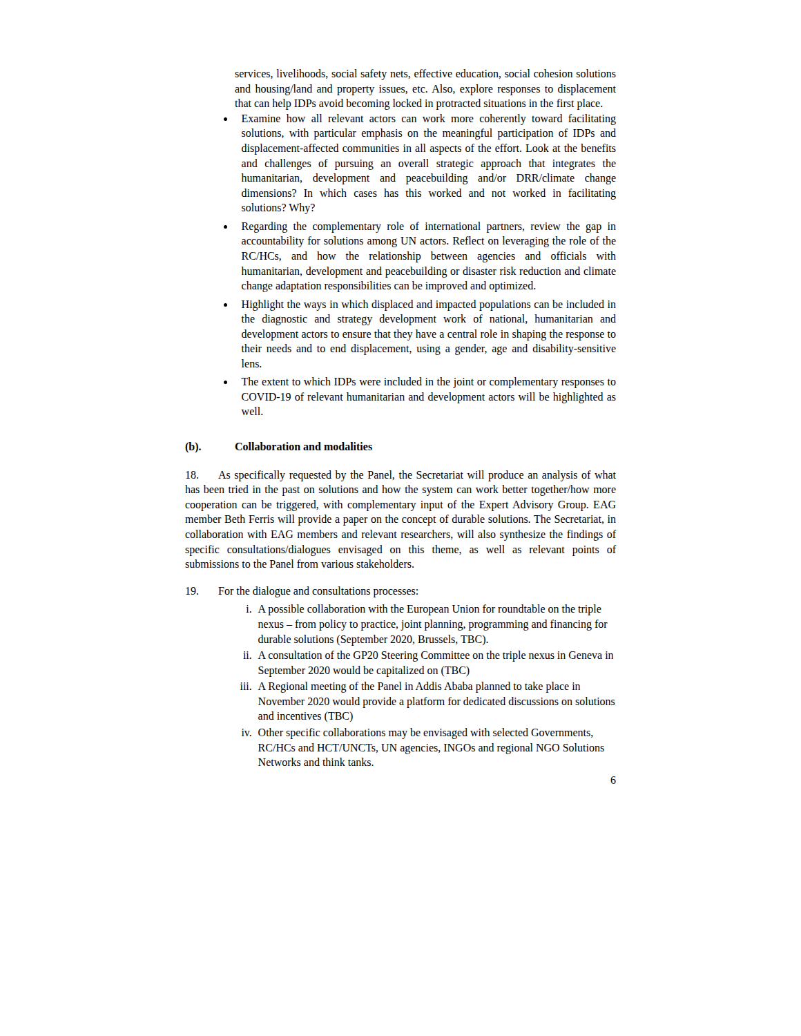services, livelihoods, social safety nets, effective education, social cohesion solutions and housing/land and property issues, etc. Also, explore responses to displacement that can help IDPs avoid becoming locked in protracted situations in the first place.
Examine how all relevant actors can work more coherently toward facilitating solutions, with particular emphasis on the meaningful participation of IDPs and displacement-affected communities in all aspects of the effort. Look at the benefits and challenges of pursuing an overall strategic approach that integrates the humanitarian, development and peacebuilding and/or DRR/climate change dimensions? In which cases has this worked and not worked in facilitating solutions? Why?
Regarding the complementary role of international partners, review the gap in accountability for solutions among UN actors. Reflect on leveraging the role of the RC/HCs, and how the relationship between agencies and officials with humanitarian, development and peacebuilding or disaster risk reduction and climate change adaptation responsibilities can be improved and optimized.
Highlight the ways in which displaced and impacted populations can be included in the diagnostic and strategy development work of national, humanitarian and development actors to ensure that they have a central role in shaping the response to their needs and to end displacement, using a gender, age and disability-sensitive lens.
The extent to which IDPs were included in the joint or complementary responses to COVID-19 of relevant humanitarian and development actors will be highlighted as well.
(b). Collaboration and modalities
18. As specifically requested by the Panel, the Secretariat will produce an analysis of what has been tried in the past on solutions and how the system can work better together/how more cooperation can be triggered, with complementary input of the Expert Advisory Group. EAG member Beth Ferris will provide a paper on the concept of durable solutions. The Secretariat, in collaboration with EAG members and relevant researchers, will also synthesize the findings of specific consultations/dialogues envisaged on this theme, as well as relevant points of submissions to the Panel from various stakeholders.
19. For the dialogue and consultations processes:
A possible collaboration with the European Union for roundtable on the triple nexus – from policy to practice, joint planning, programming and financing for durable solutions (September 2020, Brussels, TBC).
A consultation of the GP20 Steering Committee on the triple nexus in Geneva in September 2020 would be capitalized on (TBC)
A Regional meeting of the Panel in Addis Ababa planned to take place in November 2020 would provide a platform for dedicated discussions on solutions and incentives (TBC)
Other specific collaborations may be envisaged with selected Governments, RC/HCs and HCT/UNCTs, UN agencies, INGOs and regional NGO Solutions Networks and think tanks.
6